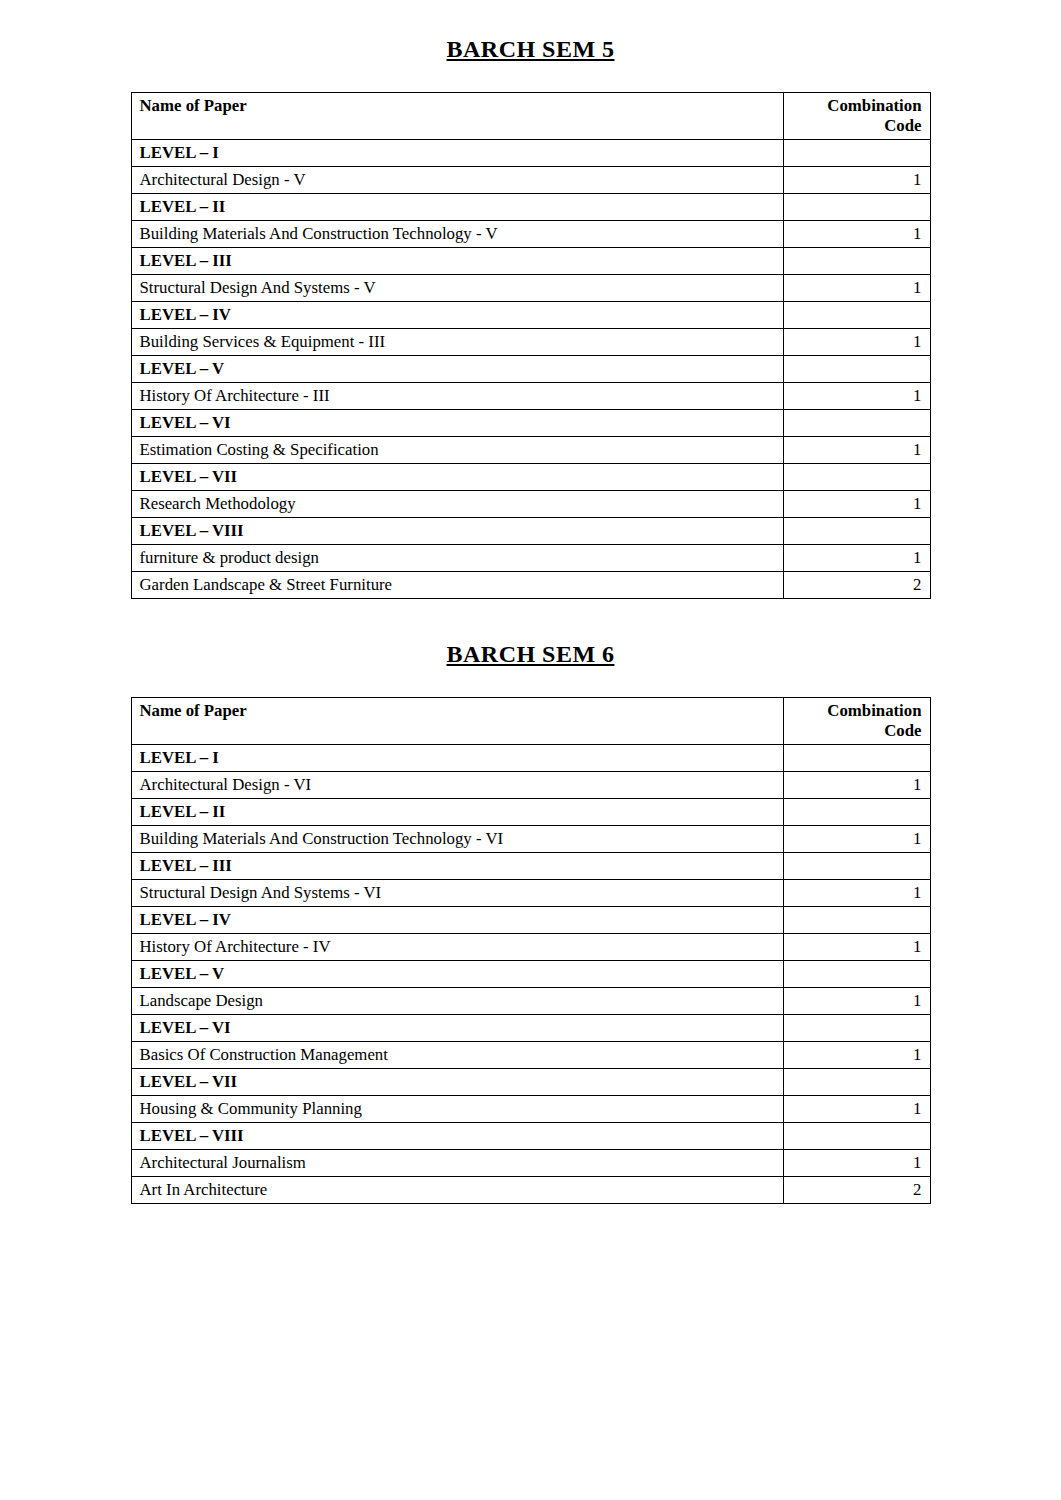BARCH SEM 5
| Name of Paper | Combination Code |
| --- | --- |
| LEVEL – I | |
| Architectural Design - V | 1 |
| LEVEL – II | |
| Building Materials And Construction Technology - V | 1 |
| LEVEL – III | |
| Structural Design And Systems - V | 1 |
| LEVEL – IV | |
| Building Services & Equipment - III | 1 |
| LEVEL – V | |
| History Of Architecture - III | 1 |
| LEVEL – VI | |
| Estimation Costing & Specification | 1 |
| LEVEL – VII | |
| Research Methodology | 1 |
| LEVEL – VIII | |
| furniture & product design | 1 |
| Garden Landscape & Street Furniture | 2 |
BARCH SEM 6
| Name of Paper | Combination Code |
| --- | --- |
| LEVEL – I | |
| Architectural Design - VI | 1 |
| LEVEL – II | |
| Building Materials And Construction Technology - VI | 1 |
| LEVEL – III | |
| Structural Design And Systems - VI | 1 |
| LEVEL – IV | |
| History Of Architecture - IV | 1 |
| LEVEL – V | |
| Landscape Design | 1 |
| LEVEL – VI | |
| Basics Of Construction Management | 1 |
| LEVEL – VII | |
| Housing & Community Planning | 1 |
| LEVEL – VIII | |
| Architectural Journalism | 1 |
| Art In Architecture | 2 |